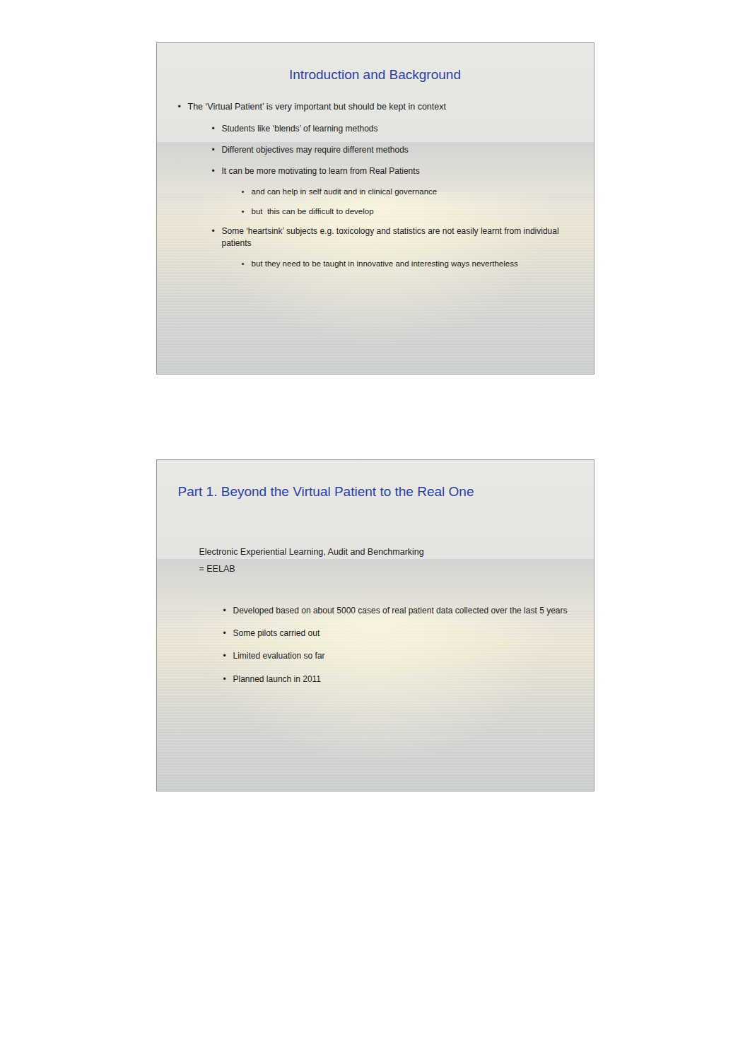Introduction and Background
The ‘Virtual Patient’ is very important but should be kept in context
Students like ‘blends’ of learning methods
Different objectives may require different methods
It can be more motivating to learn from Real Patients
and can help in self audit and in clinical governance
but this can be difficult to develop
Some ‘heartsink’ subjects e.g. toxicology and statistics are not easily learnt from individual patients
but they need to be taught in innovative and interesting ways nevertheless
Part 1. Beyond the Virtual Patient to the Real One
Electronic Experiential Learning, Audit and Benchmarking
= EELAB
Developed based on about 5000 cases of real patient data collected over the last 5 years
Some pilots carried out
Limited evaluation so far
Planned launch in 2011